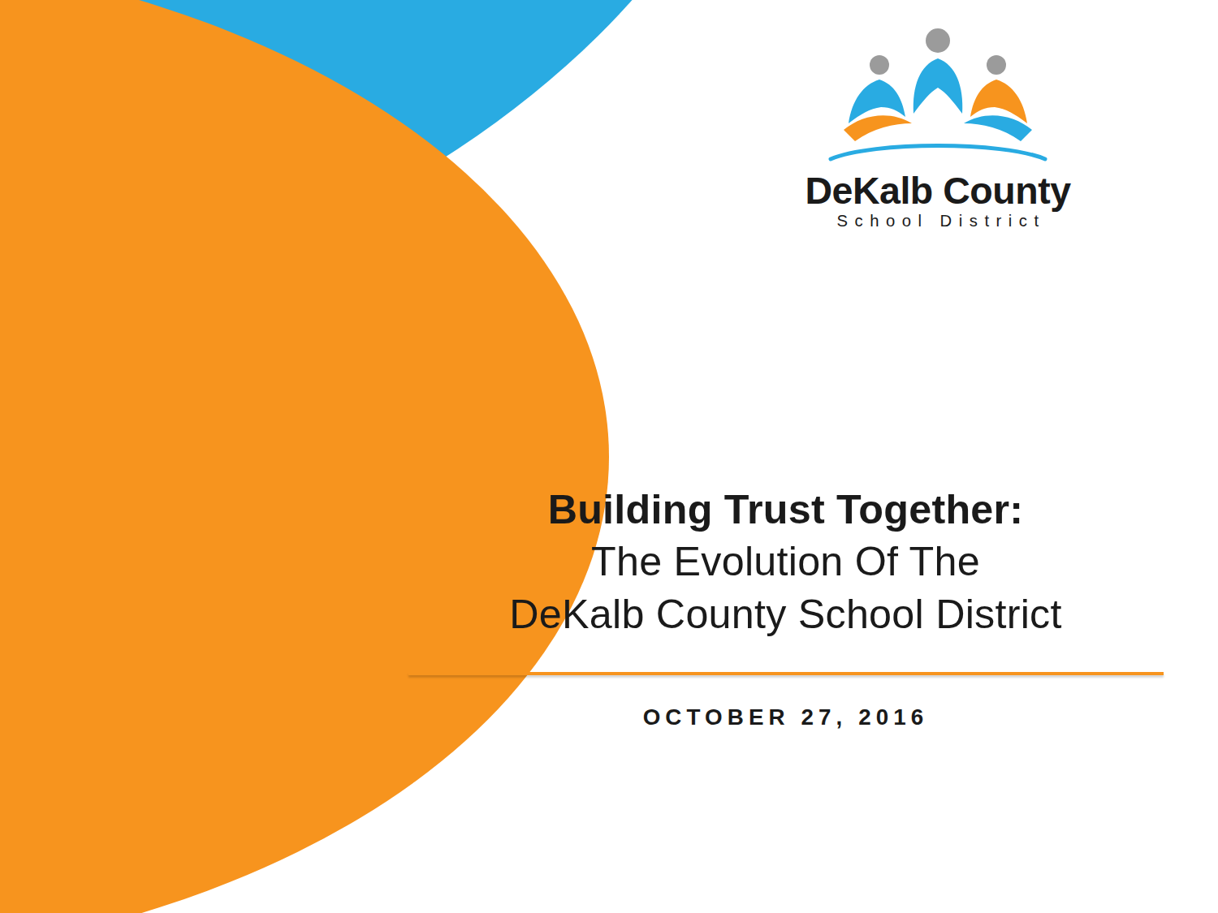DeKalb County
School District
Building Trust Together:
The Evolution Of The
DeKalb County School District
OCTOBER 27, 2016